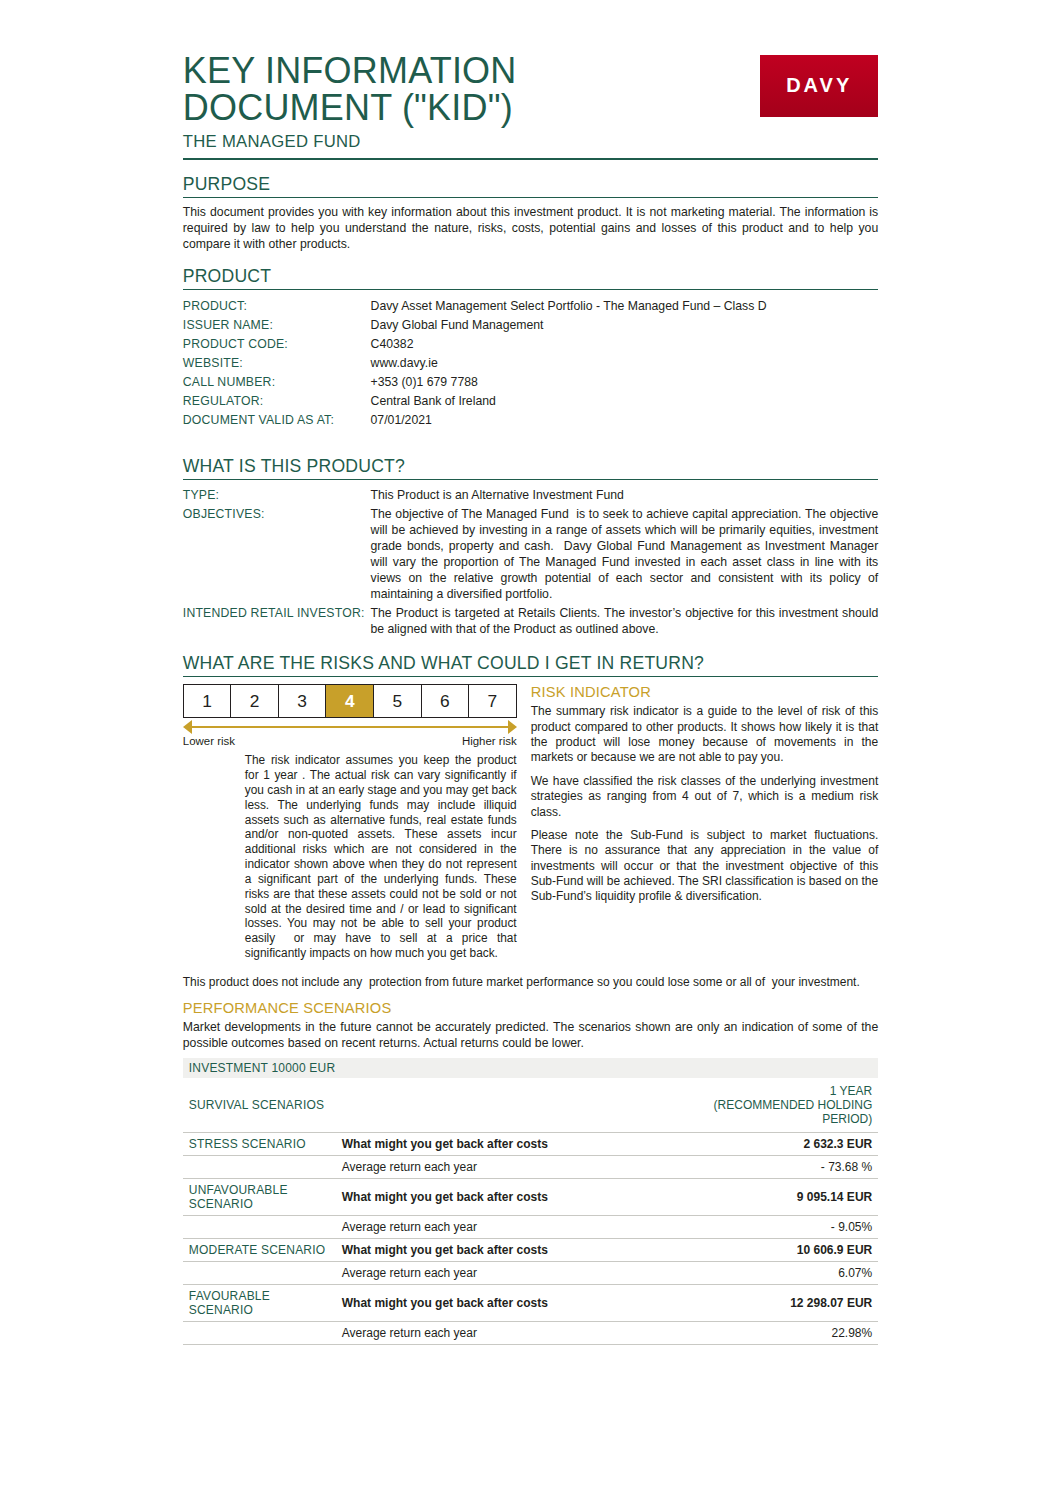KEY INFORMATION
DOCUMENT ("KID")
THE MANAGED FUND
DAVY
PURPOSE
This document provides you with key information about this investment product. It is not marketing material. The information is required by law to help you understand the nature, risks, costs, potential gains and losses of this product and to help you compare it with other products.
PRODUCT
| PRODUCT: | Davy Asset Management Select Portfolio - The Managed Fund – Class D |
| ISSUER NAME: | Davy Global Fund Management |
| PRODUCT CODE: | C40382 |
| WEBSITE: | www.davy.ie |
| CALL NUMBER: | +353 (0)1 679 7788 |
| REGULATOR: | Central Bank of Ireland |
| DOCUMENT VALID AS AT: | 07/01/2021 |
WHAT IS THIS PRODUCT?
| TYPE: | This Product is an Alternative Investment Fund |
| OBJECTIVES: | The objective of The Managed Fund is to seek to achieve capital appreciation. The objective will be achieved by investing in a range of assets which will be primarily equities, investment grade bonds, property and cash. Davy Global Fund Management as Investment Manager will vary the proportion of The Managed Fund invested in each asset class in line with its views on the relative growth potential of each sector and consistent with its policy of maintaining a diversified portfolio. |
| INTENDED RETAIL INVESTOR: | The Product is targeted at Retails Clients. The investor’s objective for this investment should be aligned with that of the Product as outlined above. |
WHAT ARE THE RISKS AND WHAT COULD I GET IN RETURN?
1
2
3
4
5
6
7
Lower risk Higher risk
The risk indicator assumes you keep the product for 1 year . The actual risk can vary significantly if you cash in at an early stage and you may get back less. The underlying funds may include illiquid assets such as alternative funds, real estate funds and/or non-quoted assets. These assets incur additional risks which are not considered in the indicator shown above when they do not represent a significant part of the underlying funds. These risks are that these assets could not be sold or not sold at the desired time and / or lead to significant losses. You may not be able to sell your product easily or may have to sell at a price that significantly impacts on how much you get back.
RISK INDICATOR
The summary risk indicator is a guide to the level of risk of this product compared to other products. It shows how likely it is that the product will lose money because of movements in the markets or because we are not able to pay you.
We have classified the risk classes of the underlying investment strategies as ranging from 4 out of 7, which is a medium risk class.
Please note the Sub-Fund is subject to market fluctuations. There is no assurance that any appreciation in the value of investments will occur or that the investment objective of this Sub-Fund will be achieved. The SRI classification is based on the Sub-Fund’s liquidity profile & diversification.
This product does not include any protection from future market performance so you could lose some or all of your investment.
PERFORMANCE SCENARIOS
Market developments in the future cannot be accurately predicted. The scenarios shown are only an indication of some of the possible outcomes based on recent returns. Actual returns could be lower.
INVESTMENT 10000 EUR
| SURVIVAL SCENARIOS | | 1 YEAR (RECOMMENDED HOLDING PERIOD) |
| STRESS SCENARIO | What might you get back after costs | 2 632.3 EUR |
| | Average return each year | - 73.68 % |
| UNFAVOURABLE SCENARIO | What might you get back after costs | 9 095.14 EUR |
| | Average return each year | - 9.05% |
| MODERATE SCENARIO | What might you get back after costs | 10 606.9 EUR |
| | Average return each year | 6.07% |
| FAVOURABLE SCENARIO | What might you get back after costs | 12 298.07 EUR |
| | Average return each year | 22.98% |